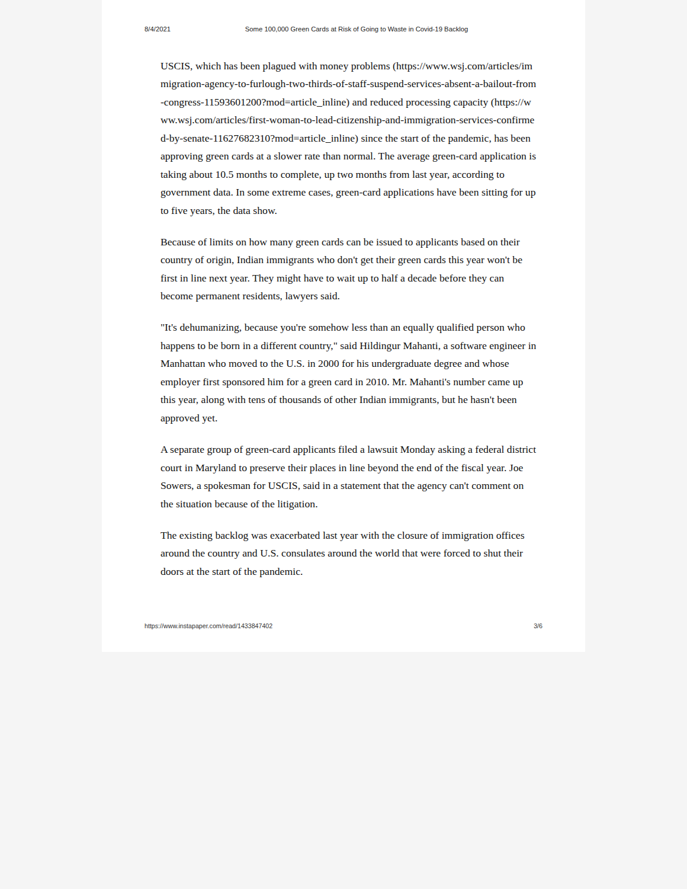8/4/2021 Some 100,000 Green Cards at Risk of Going to Waste in Covid-19 Backlog
USCIS, which has been plagued with money problems (https://www.wsj.com/articles/immigration-agency-to-furlough-two-thirds-of-staff-suspend-services-absent-a-bailout-from-congress-11593601200?mod=article_inline) and reduced processing capacity (https://www.wsj.com/articles/first-woman-to-lead-citizenship-and-immigration-services-confirmed-by-senate-11627682310?mod=article_inline) since the start of the pandemic, has been approving green cards at a slower rate than normal. The average green-card application is taking about 10.5 months to complete, up two months from last year, according to government data. In some extreme cases, green-card applications have been sitting for up to five years, the data show.
Because of limits on how many green cards can be issued to applicants based on their country of origin, Indian immigrants who don't get their green cards this year won't be first in line next year. They might have to wait up to half a decade before they can become permanent residents, lawyers said.
"It's dehumanizing, because you're somehow less than an equally qualified person who happens to be born in a different country," said Hildingur Mahanti, a software engineer in Manhattan who moved to the U.S. in 2000 for his undergraduate degree and whose employer first sponsored him for a green card in 2010. Mr. Mahanti's number came up this year, along with tens of thousands of other Indian immigrants, but he hasn't been approved yet.
A separate group of green-card applicants filed a lawsuit Monday asking a federal district court in Maryland to preserve their places in line beyond the end of the fiscal year. Joe Sowers, a spokesman for USCIS, said in a statement that the agency can't comment on the situation because of the litigation.
The existing backlog was exacerbated last year with the closure of immigration offices around the country and U.S. consulates around the world that were forced to shut their doors at the start of the pandemic.
https://www.instapaper.com/read/1433847402 3/6